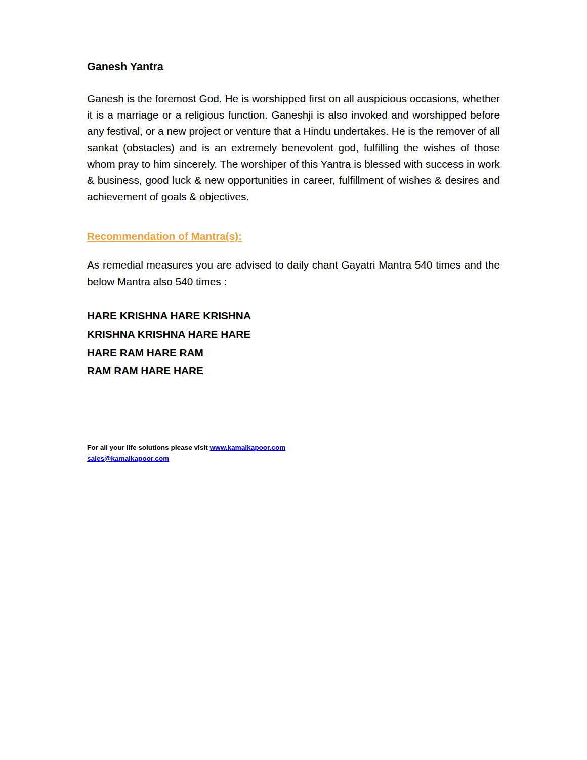Ganesh Yantra
Ganesh is the foremost God. He is worshipped first on all auspicious occasions, whether it is a marriage or a religious function. Ganeshji is also invoked and worshipped before any festival, or a new project or venture that a Hindu undertakes. He is the remover of all sankat (obstacles) and is an extremely benevolent god, fulfilling the wishes of those whom pray to him sincerely. The worshiper of this Yantra is blessed with success in work & business, good luck & new opportunities in career, fulfillment of wishes & desires and achievement of goals & objectives.
Recommendation of Mantra(s):
As remedial measures you are advised to daily chant Gayatri Mantra 540 times and the below Mantra also 540 times :
HARE KRISHNA HARE KRISHNA
KRISHNA KRISHNA HARE HARE
HARE RAM HARE RAM
RAM RAM HARE HARE
For all your life solutions please visit www.kamalkapoor.com
sales@kamalkapoor.com